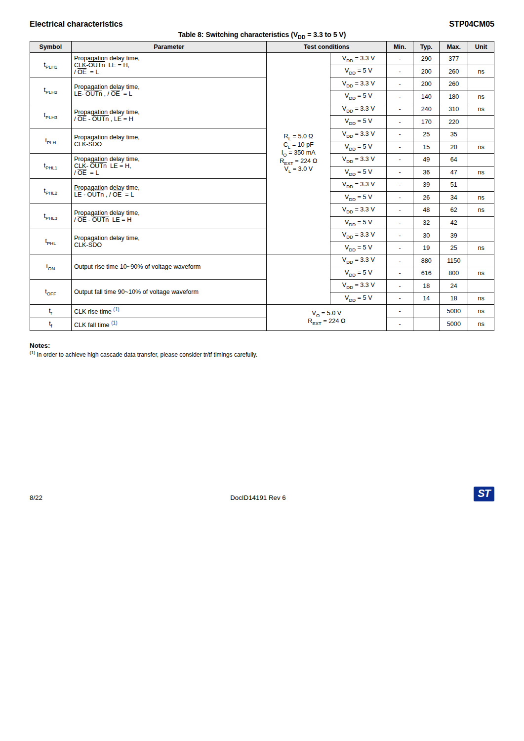Electrical characteristics STP04CM05
Table 8: Switching characteristics (VDD = 3.3 to 5 V)
| Symbol | Parameter | Test conditions | Min. | Typ. | Max. | Unit |
| --- | --- | --- | --- | --- | --- | --- |
| t PLH1 | Propagation delay time, CLK- OUTn LE = H, / OE = L | R L = 5.0 Ω C L = 10 pF I O = 350 mA R EXT = 224 Ω V L = 3.0 V | V DD = 3.3 V | - | 290 | 377 | |
| V DD = 5 V | - | 200 | 260 | ns |
| t PLH2 | Propagation delay time, LE- OUTn , / OE = L | V DD = 3.3 V | - | 200 | 260 | |
| V DD = 5 V | - | 140 | 180 | ns |
| t PLH3 | Propagation delay time, / OE - OUTn , LE = H | V DD = 3.3 V | - | 240 | 310 | ns |
| V DD = 5 V | - | 170 | 220 | |
| t PLH | Propagation delay time, CLK-SDO | V DD = 3.3 V | - | 25 | 35 | |
| V DD = 5 V | - | 15 | 20 | ns |
| t PHL1 | Propagation delay time, CLK- OUTn LE = H, / OE = L | V DD = 3.3 V | - | 49 | 64 | |
| V DD = 5 V | - | 36 | 47 | ns |
| t PHL2 | Propagation delay time, LE - OUTn , / OE = L | V DD = 3.3 V | - | 39 | 51 | |
| V DD = 5 V | - | 26 | 34 | ns |
| t PHL3 | Propagation delay time, / OE - OUTn LE = H | V DD = 3.3 V | - | 48 | 62 | ns |
| V DD = 5 V | - | 32 | 42 | |
| t PHL | Propagation delay time, CLK-SDO | V DD = 3.3 V | - | 30 | 39 | |
| V DD = 5 V | - | 19 | 25 | ns |
| t ON | Output rise time 10~90% of voltage waveform | | V DD = 3.3 V | - | 880 | 1150 | |
| V DD = 5 V | - | 616 | 800 | ns |
| t OFF | Output fall time 90~10% of voltage waveform | V DD = 3.3 V | - | 18 | 24 | |
| V DD = 5 V | - | 14 | 18 | ns |
| t r | CLK rise time (1) | V O = 5.0 V R EXT = 224 Ω | - | | 5000 | ns |
| t f | CLK fall time (1) | - | | 5000 | ns |
Notes:
(1) In order to achieve high cascade data transfer, please consider tr/tf timings carefully.
8/22 DocID14191 Rev 6 ST